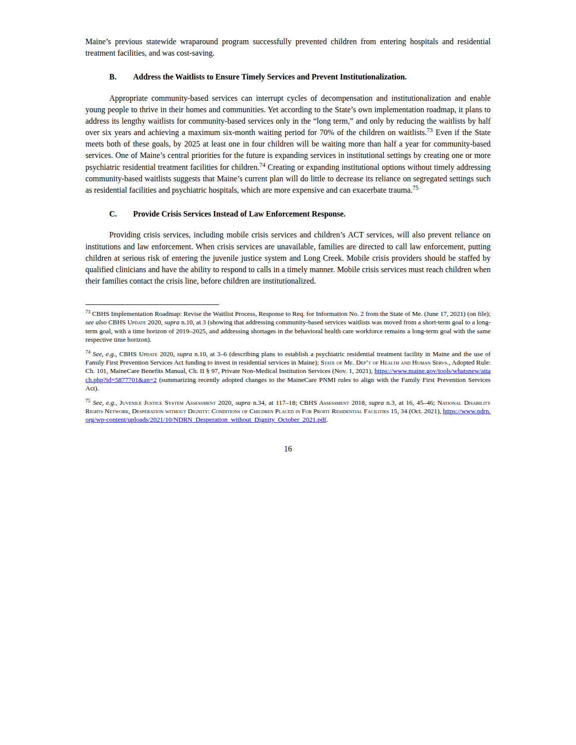Maine’s previous statewide wraparound program successfully prevented children from entering hospitals and residential treatment facilities, and was cost-saving.
B. Address the Waitlists to Ensure Timely Services and Prevent Institutionalization.
Appropriate community-based services can interrupt cycles of decompensation and institutionalization and enable young people to thrive in their homes and communities. Yet according to the State’s own implementation roadmap, it plans to address its lengthy waitlists for community-based services only in the “long term,” and only by reducing the waitlists by half over six years and achieving a maximum six-month waiting period for 70% of the children on waitlists.73 Even if the State meets both of these goals, by 2025 at least one in four children will be waiting more than half a year for community-based services. One of Maine’s central priorities for the future is expanding services in institutional settings by creating one or more psychiatric residential treatment facilities for children.74 Creating or expanding institutional options without timely addressing community-based waitlists suggests that Maine’s current plan will do little to decrease its reliance on segregated settings such as residential facilities and psychiatric hospitals, which are more expensive and can exacerbate trauma.75
C. Provide Crisis Services Instead of Law Enforcement Response.
Providing crisis services, including mobile crisis services and children’s ACT services, will also prevent reliance on institutions and law enforcement. When crisis services are unavailable, families are directed to call law enforcement, putting children at serious risk of entering the juvenile justice system and Long Creek. Mobile crisis providers should be staffed by qualified clinicians and have the ability to respond to calls in a timely manner. Mobile crisis services must reach children when their families contact the crisis line, before children are institutionalized.
73 CBHS Implementation Roadmap: Revise the Waitlist Process, Response to Req. for Information No. 2 from the State of Me. (June 17, 2021) (on file); see also CBHS Update 2020, supra n.10, at 3 (showing that addressing community-based services waitlists was moved from a short-term goal to a long-term goal, with a time horizon of 2019–2025, and addressing shortages in the behavioral health care workforce remains a long-term goal with the same respective time horizon).
74 See, e.g., CBHS Update 2020, supra n.10, at 3–6 (describing plans to establish a psychiatric residential treatment facility in Maine and the use of Family First Prevention Services Act funding to invest in residential services in Maine); State of Me. Dep’t of Health and Human Servs., Adopted Rule: Ch. 101, MaineCare Benefits Manual, Ch. II § 97, Private Non-Medical Institution Services (Nov. 1, 2021), https://www.maine.gov/tools/whatsnew/attach.php?id=5877701&an=2 (summarizing recently adopted changes to the MaineCare PNMI rules to align with the Family First Prevention Services Act).
75 See, e.g., Juvenile Justice System Assessment 2020, supra n.34, at 117–18; CBHS Assessment 2018, supra n.3, at 16, 45–46; National Disability Rights Network, Desperation without Dignity: Conditions of Children Placed in For Profit Residential Facilities 15, 34 (Oct. 2021), https://www.ndrn.org/wp-content/uploads/2021/10/NDRN_Desperation_without_Dignity_October_2021.pdf.
16